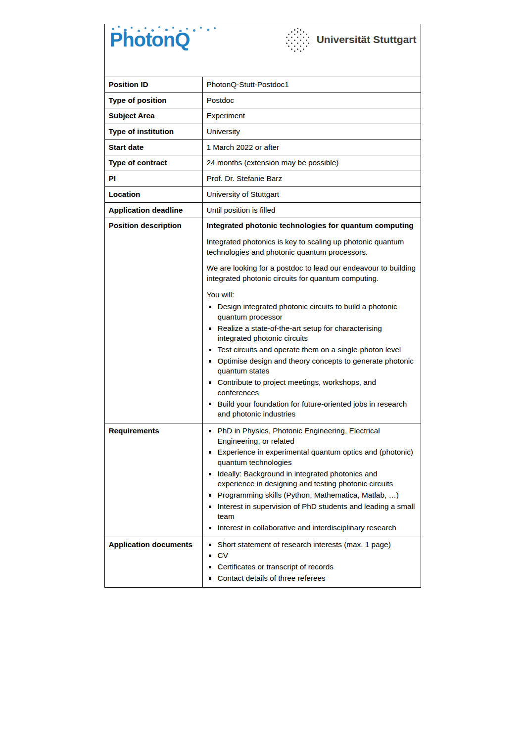| Photon Q Universität Stuttgart |
| Position ID | PhotonQ-Stutt-Postdoc1 |
| Type of position | Postdoc |
| Subject Area | Experiment |
| Type of institution | University |
| Start date | 1 March 2022 or after |
| Type of contract | 24 months (extension may be possible) |
| PI | Prof. Dr. Stefanie Barz |
| Location | University of Stuttgart |
| Application deadline | Until position is filled |
| Position description | Integrated photonic technologies for quantum computing Integrated photonics is key to scaling up photonic quantum technologies and photonic quantum processors. We are looking for a postdoc to lead our endeavour to building integrated photonic circuits for quantum computing. You will: Design integrated photonic circuits to build a photonic quantum processor Realize a state-of-the-art setup for characterising integrated photonic circuits Test circuits and operate them on a single-photon level Optimise design and theory concepts to generate photonic quantum states Contribute to project meetings, workshops, and conferences Build your foundation for future-oriented jobs in research and photonic industries |
| Requirements | PhD in Physics, Photonic Engineering, Electrical Engineering, or related Experience in experimental quantum optics and (photonic) quantum technologies Ideally: Background in integrated photonics and experience in designing and testing photonic circuits Programming skills (Python, Mathematica, Matlab, …) Interest in supervision of PhD students and leading a small team Interest in collaborative and interdisciplinary research |
| Application documents | Short statement of research interests (max. 1 page) CV Certificates or transcript of records Contact details of three referees |